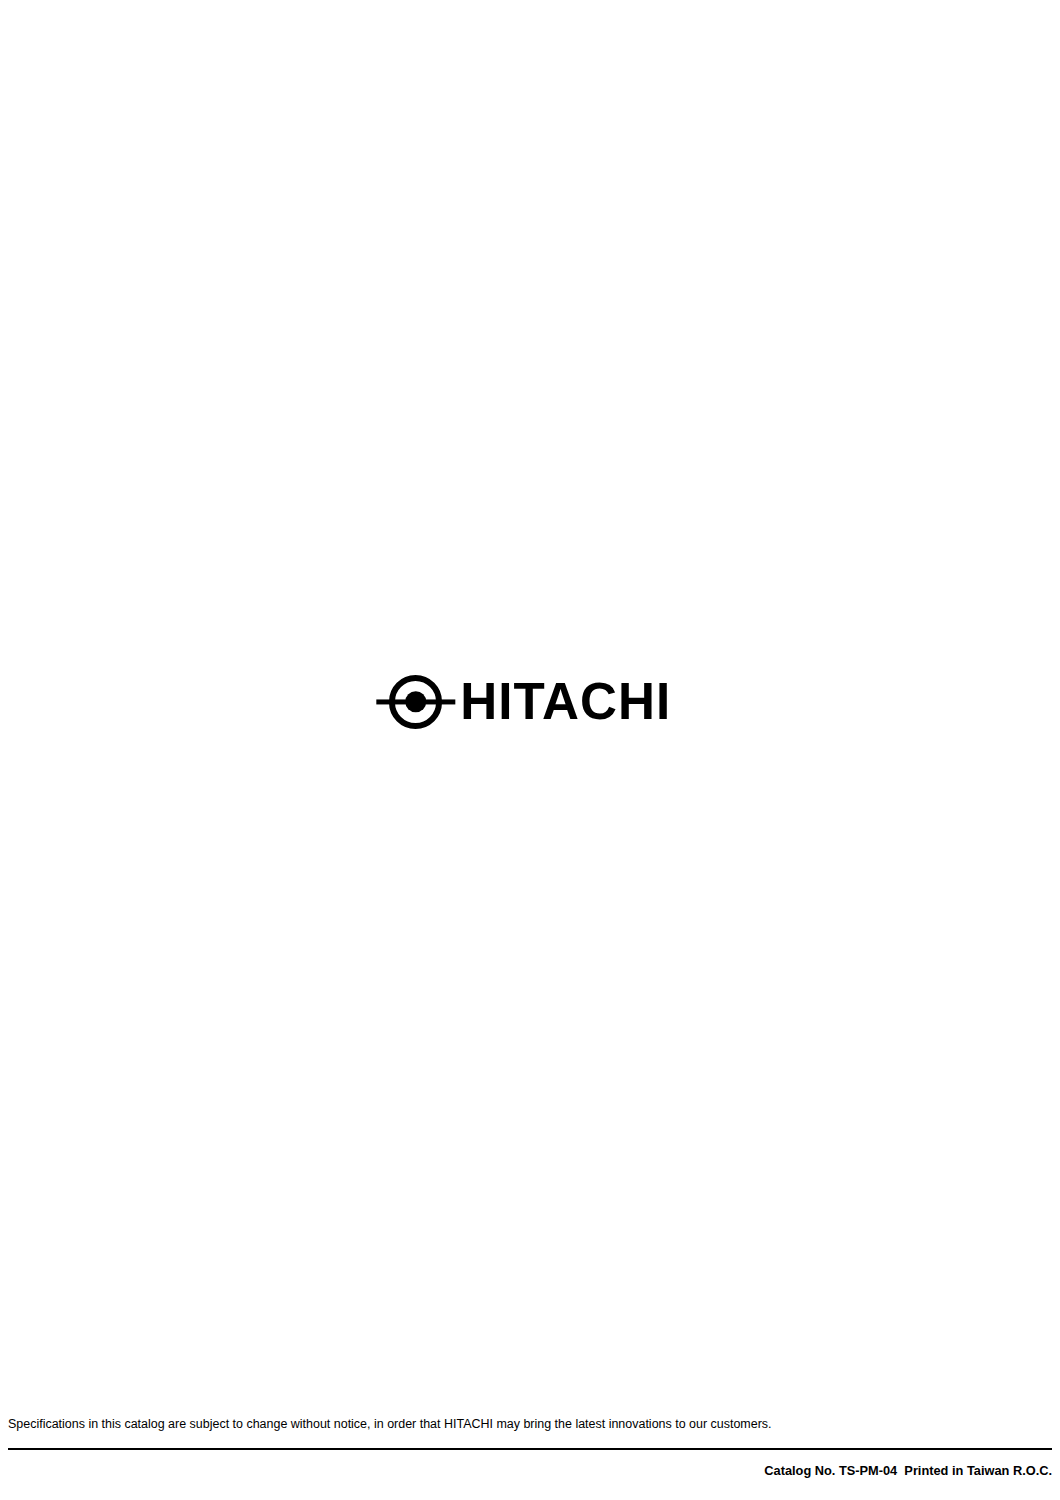HITACHI
Specifications in this catalog are subject to change without notice, in order that HITACHI may bring the latest innovations to our customers.
Catalog No. TS-PM-04 Printed in Taiwan R.O.C.